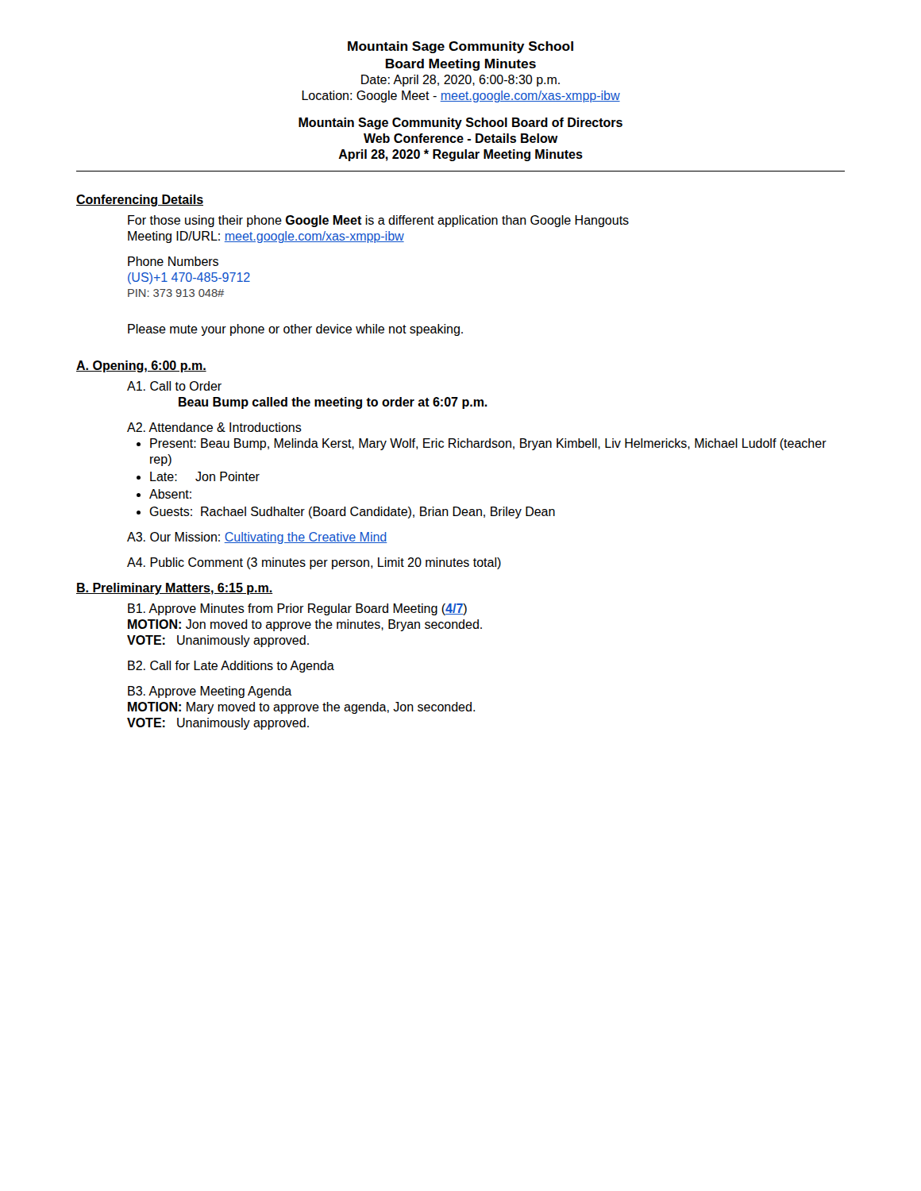Mountain Sage Community School
Board Meeting Minutes
Date: April 28, 2020, 6:00-8:30 p.m.
Location: Google Meet - meet.google.com/xas-xmpp-ibw
Mountain Sage Community School Board of Directors
Web Conference - Details Below
April 28, 2020 * Regular Meeting Minutes
Conferencing Details
For those using their phone Google Meet is a different application than Google Hangouts
Meeting ID/URL: meet.google.com/xas-xmpp-ibw
Phone Numbers
(US)+1 470-485-9712
PIN: 373 913 048#
Please mute your phone or other device while not speaking.
A. Opening, 6:00 p.m.
A1. Call to Order
Beau Bump called the meeting to order at 6:07 p.m.
A2. Attendance & Introductions
Present: Beau Bump, Melinda Kerst, Mary Wolf, Eric Richardson, Bryan Kimbell, Liv Helmericks, Michael Ludolf (teacher rep)
Late: Jon Pointer
Absent:
Guests: Rachael Sudhalter (Board Candidate), Brian Dean, Briley Dean
A3. Our Mission: Cultivating the Creative Mind
A4. Public Comment (3 minutes per person, Limit 20 minutes total)
B. Preliminary Matters, 6:15 p.m.
B1. Approve Minutes from Prior Regular Board Meeting (4/7)
MOTION: Jon moved to approve the minutes, Bryan seconded.
VOTE: Unanimously approved.
B2. Call for Late Additions to Agenda
B3. Approve Meeting Agenda
MOTION: Mary moved to approve the agenda, Jon seconded.
VOTE: Unanimously approved.